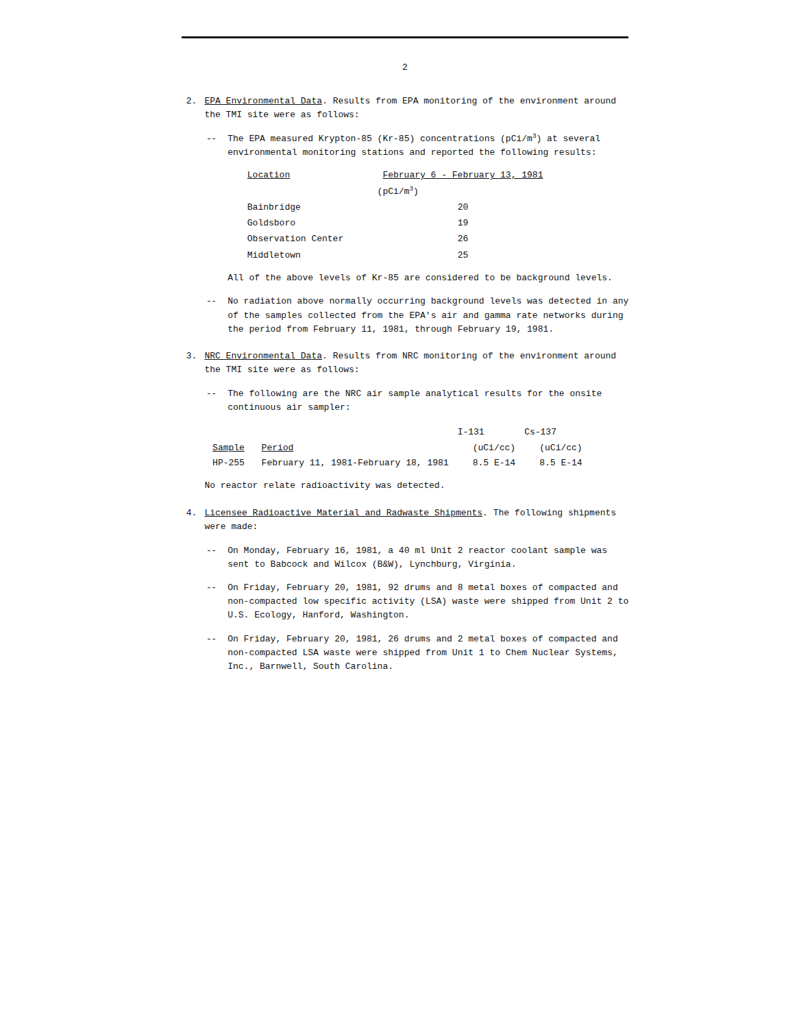2
EPA Environmental Data. Results from EPA monitoring of the environment around the TMI site were as follows:
The EPA measured Krypton-85 (Kr-85) concentrations (pCi/m3) at several environmental monitoring stations and reported the following results:
| Location | February 6 - February 13, 1981 |
| --- | --- |
| | (pCi/m 3 ) |
| Bainbridge | 20 |
| Goldsboro | 19 |
| Observation Center | 26 |
| Middletown | 25 |
All of the above levels of Kr-85 are considered to be background levels.
No radiation above normally occurring background levels was detected in any of the samples collected from the EPA's air and gamma rate networks during the period from February 11, 1981, through February 19, 1981.
NRC Environmental Data. Results from NRC monitoring of the environment around the TMI site were as follows:
The following are the NRC air sample analytical results for the onsite continuous air sampler:
| | | I-131 | Cs-137 |
| Sample | Period | (uCi/cc) | (uCi/cc) |
| HP-255 | February 11, 1981-February 18, 1981 | 8.5 E-14 | 8.5 E-14 |
No reactor relate radioactivity was detected.
Licensee Radioactive Material and Radwaste Shipments. The following shipments were made:
On Monday, February 16, 1981, a 40 ml Unit 2 reactor coolant sample was sent to Babcock and Wilcox (B&W), Lynchburg, Virginia.
On Friday, February 20, 1981, 92 drums and 8 metal boxes of compacted and non-compacted low specific activity (LSA) waste were shipped from Unit 2 to U.S. Ecology, Hanford, Washington.
On Friday, February 20, 1981, 26 drums and 2 metal boxes of compacted and non-compacted LSA waste were shipped from Unit 1 to Chem Nuclear Systems, Inc., Barnwell, South Carolina.